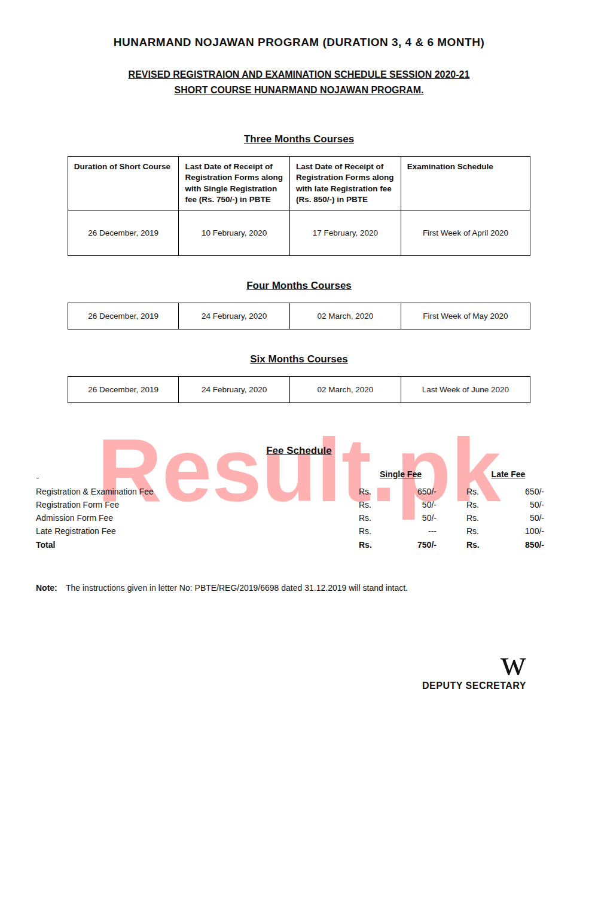Result.pk
HUNARMAND NOJAWAN PROGRAM (DURATION 3, 4 & 6 MONTH)
REVISED REGISTRAION AND EXAMINATION SCHEDULE SESSION 2020-21
SHORT COURSE HUNARMAND NOJAWAN PROGRAM.
Three Months Courses
| Duration of Short Course | Last Date of Receipt of Registration Forms along with Single Registration fee (Rs. 750/-) in PBTE | Last Date of Receipt of Registration Forms along with late Registration fee (Rs. 850/-) in PBTE | Examination Schedule |
| --- | --- | --- | --- |
| 26 December, 2019 | 10 February, 2020 | 17 February, 2020 | First Week of April 2020 |
Four Months Courses
| 26 December, 2019 | 24 February, 2020 | 02 March, 2020 | First Week of May 2020 |
Six Months Courses
| 26 December, 2019 | 24 February, 2020 | 02 March, 2020 | Last Week of June 2020 |
Fee Schedule
| | Single Fee | Late Fee |
| --- | --- | --- |
| Registration & Examination Fee | Rs. | 650/- | Rs. | 650/- |
| Registration Form Fee | Rs. | 50/- | Rs. | 50/- |
| Admission Form Fee | Rs. | 50/- | Rs. | 50/- |
| Late Registration Fee | Rs. | --- | Rs. | 100/- |
| Total | Rs. | 750/- | Rs. | 850/- |
Note: The instructions given in letter No: PBTE/REG/2019/6698 dated 31.12.2019 will stand intact.
w
DEPUTY SECRETARY